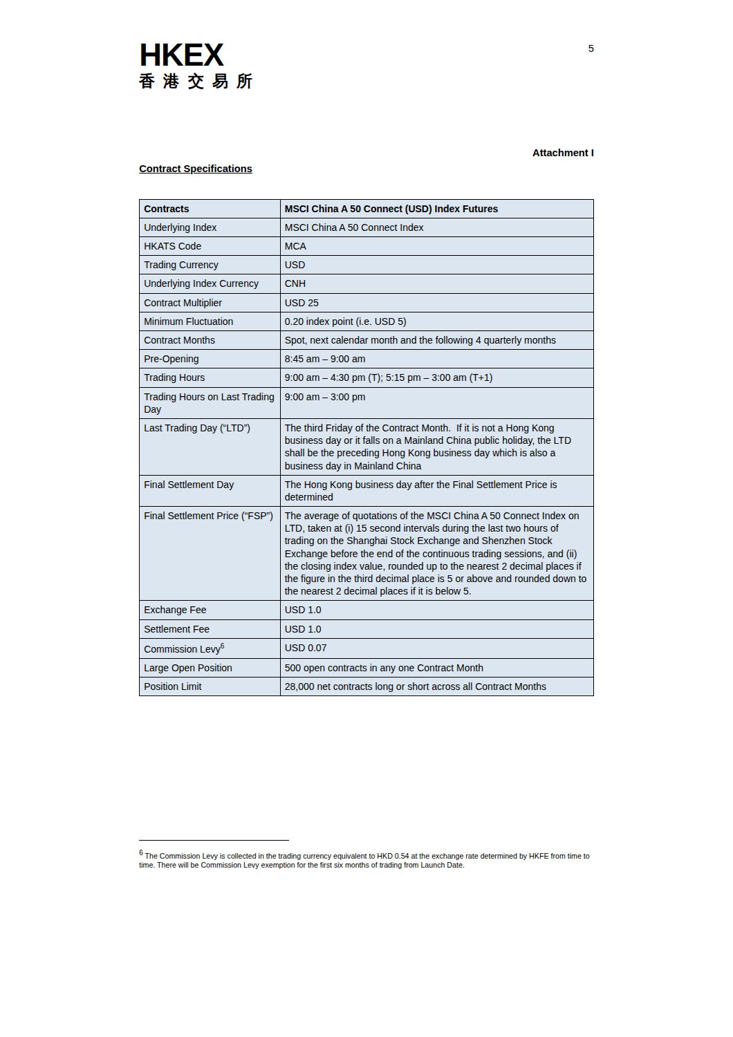HKEX 香 港 交 易 所
5
Attachment I
Contract Specifications
| Contracts | MSCI China A 50 Connect (USD) Index Futures |
| Underlying Index | MSCI China A 50 Connect Index |
| HKATS Code | MCA |
| Trading Currency | USD |
| Underlying Index Currency | CNH |
| Contract Multiplier | USD 25 |
| Minimum Fluctuation | 0.20 index point (i.e. USD 5) |
| Contract Months | Spot, next calendar month and the following 4 quarterly months |
| Pre-Opening | 8:45 am – 9:00 am |
| Trading Hours | 9:00 am – 4:30 pm (T); 5:15 pm – 3:00 am (T+1) |
| Trading Hours on Last Trading Day | 9:00 am – 3:00 pm |
| Last Trading Day (“LTD”) | The third Friday of the Contract Month. If it is not a Hong Kong business day or it falls on a Mainland China public holiday, the LTD shall be the preceding Hong Kong business day which is also a business day in Mainland China |
| Final Settlement Day | The Hong Kong business day after the Final Settlement Price is determined |
| Final Settlement Price (“FSP”) | The average of quotations of the MSCI China A 50 Connect Index on LTD, taken at (i) 15 second intervals during the last two hours of trading on the Shanghai Stock Exchange and Shenzhen Stock Exchange before the end of the continuous trading sessions, and (ii) the closing index value, rounded up to the nearest 2 decimal places if the figure in the third decimal place is 5 or above and rounded down to the nearest 2 decimal places if it is below 5. |
| Exchange Fee | USD 1.0 |
| Settlement Fee | USD 1.0 |
| Commission Levy 6 | USD 0.07 |
| Large Open Position | 500 open contracts in any one Contract Month |
| Position Limit | 28,000 net contracts long or short across all Contract Months |
6 The Commission Levy is collected in the trading currency equivalent to HKD 0.54 at the exchange rate determined by HKFE from time to time. There will be Commission Levy exemption for the first six months of trading from Launch Date.